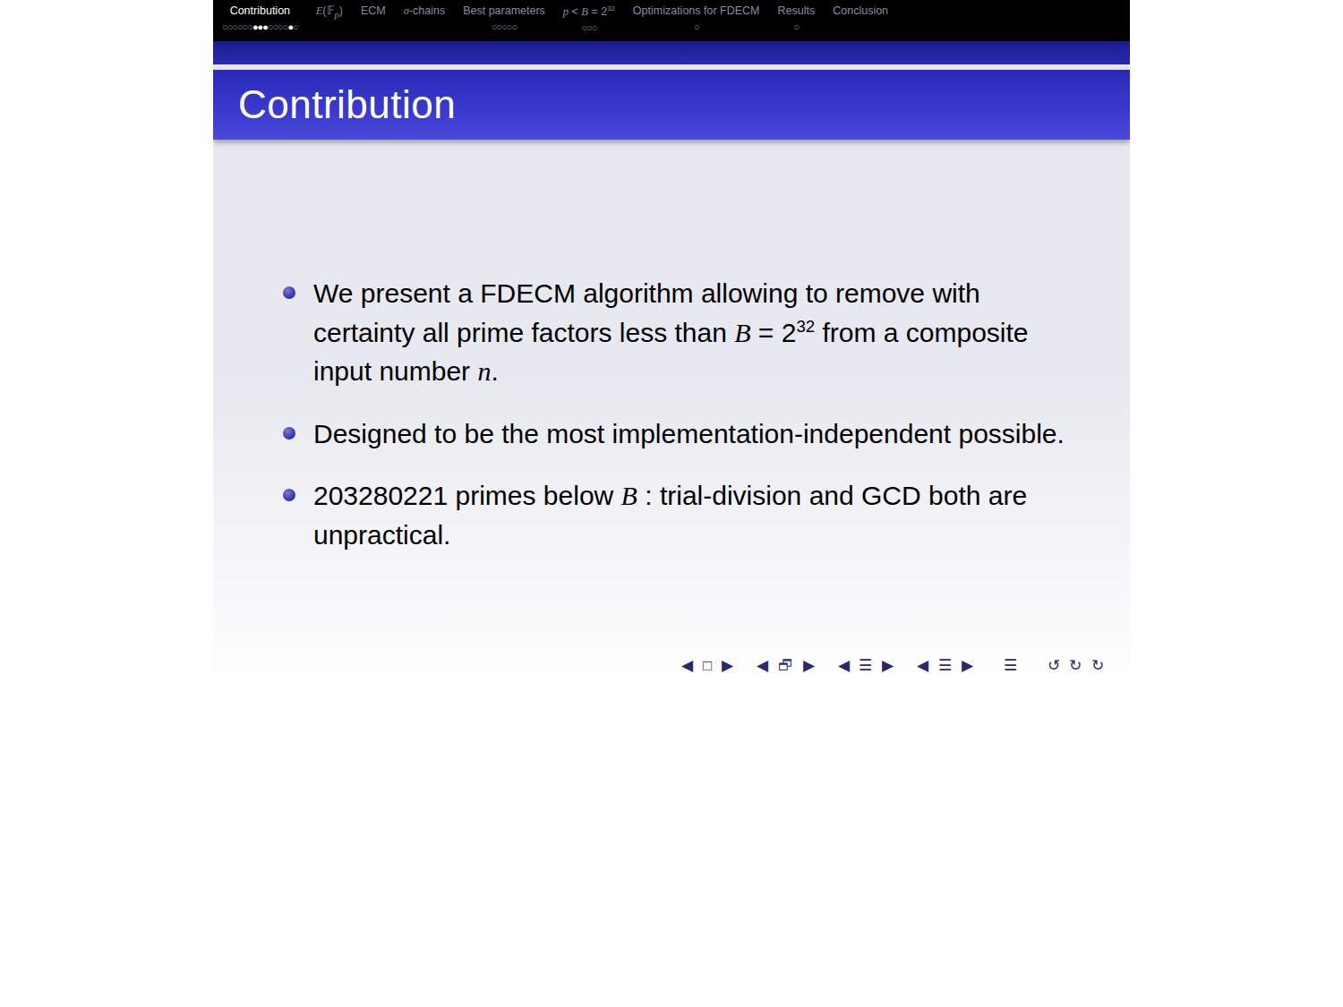Contribution
○○○○○○●●●○○○○●○
E(𝔽p)
ECM
σ-chains
Best parameters
○○○○○
p < B = 232
○○○
Optimizations for FDECM
○
Results
○
Conclusion
Contribution
We present a FDECM algorithm allowing to remove with certainty all prime factors less than B = 232 from a composite input number n.
Designed to be the most implementation-independent possible.
203280221 primes below B : trial-division and GCD both are unpractical.
◀ □ ▶ ◀ 🗗 ▶ ◀ ☰ ▶ ◀ ☰ ▶ ☰ ↺ ↻ ↻